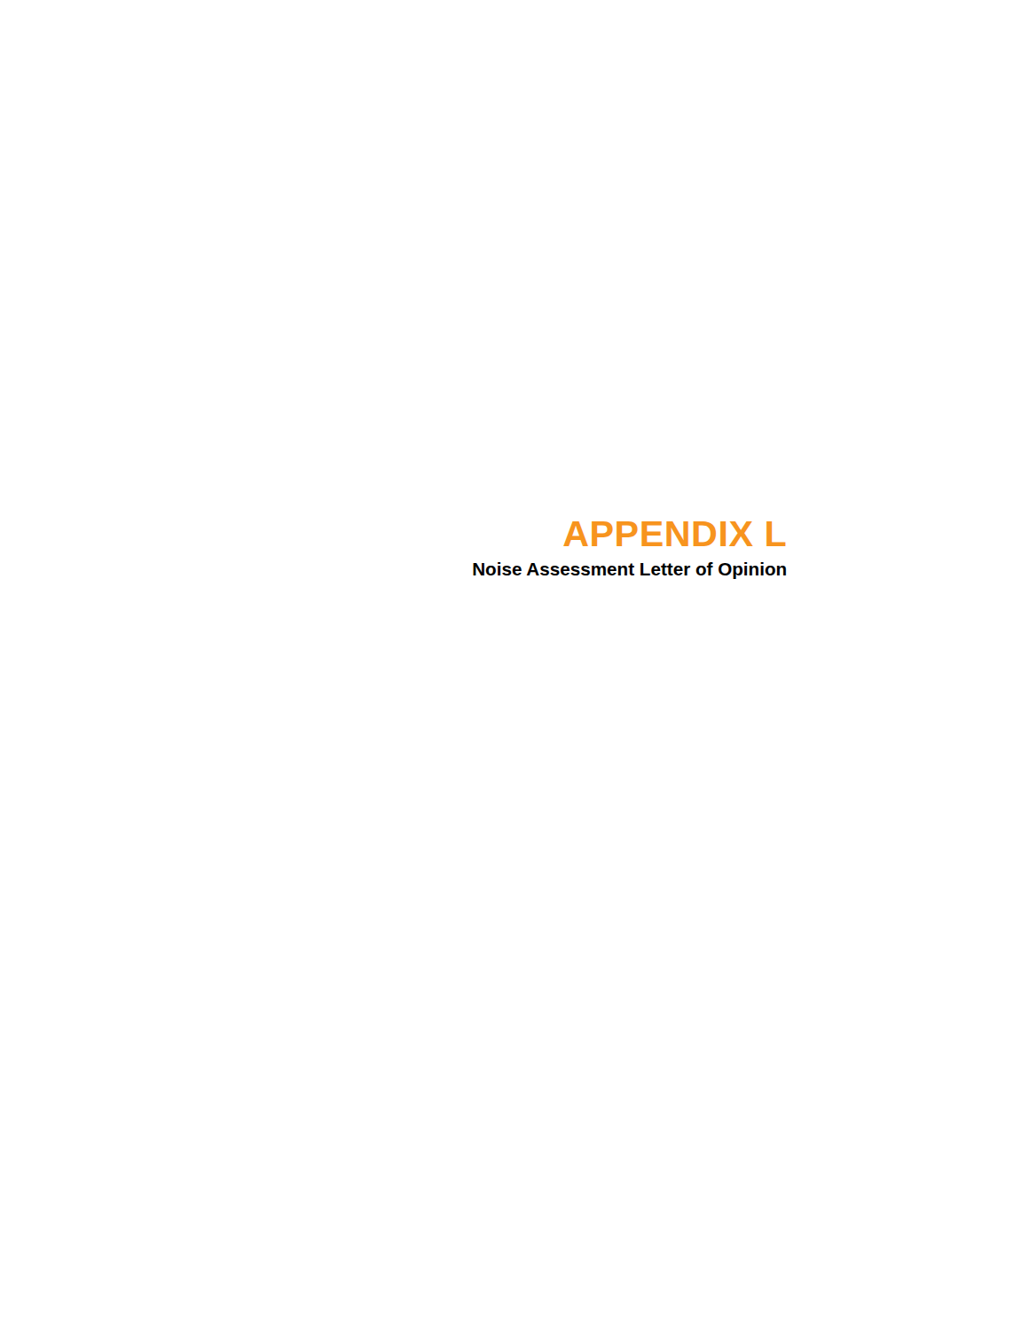APPENDIX L
Noise Assessment Letter of Opinion